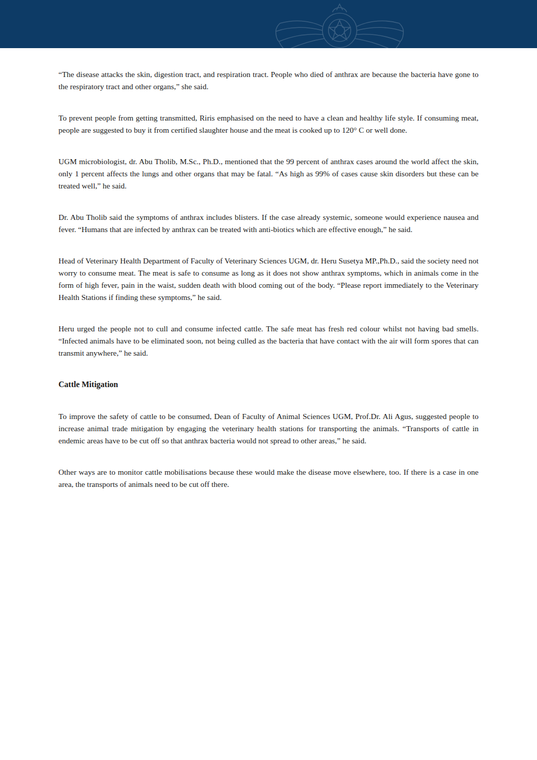“The disease attacks the skin, digestion tract, and respiration tract. People who died of anthrax are because the bacteria have gone to the respiratory tract and other organs,” she said.
To prevent people from getting transmitted, Riris emphasised on the need to have a clean and healthy life style. If consuming meat, people are suggested to buy it from certified slaughter house and the meat is cooked up to 120° C or well done.
UGM microbiologist, dr. Abu Tholib, M.Sc., Ph.D., mentioned that the 99 percent of anthrax cases around the world affect the skin, only 1 percent affects the lungs and other organs that may be fatal. “As high as 99% of cases cause skin disorders but these can be treated well,” he said.
Dr. Abu Tholib said the symptoms of anthrax includes blisters. If the case already systemic, someone would experience nausea and fever. “Humans that are infected by anthrax can be treated with anti-biotics which are effective enough,” he said.
Head of Veterinary Health Department of Faculty of Veterinary Sciences UGM, dr. Heru Susetya MP.,Ph.D., said the society need not worry to consume meat. The meat is safe to consume as long as it does not show anthrax symptoms, which in animals come in the form of high fever, pain in the waist, sudden death with blood coming out of the body. “Please report immediately to the Veterinary Health Stations if finding these symptoms,” he said.
Heru urged the people not to cull and consume infected cattle. The safe meat has fresh red colour whilst not having bad smells. “Infected animals have to be eliminated soon, not being culled as the bacteria that have contact with the air will form spores that can transmit anywhere,” he said.
Cattle Mitigation
To improve the safety of cattle to be consumed, Dean of Faculty of Animal Sciences UGM, Prof.Dr. Ali Agus, suggested people to increase animal trade mitigation by engaging the veterinary health stations for transporting the animals. “Transports of cattle in endemic areas have to be cut off so that anthrax bacteria would not spread to other areas,” he said.
Other ways are to monitor cattle mobilisations because these would make the disease move elsewhere, too. If there is a case in one area, the transports of animals need to be cut off there.